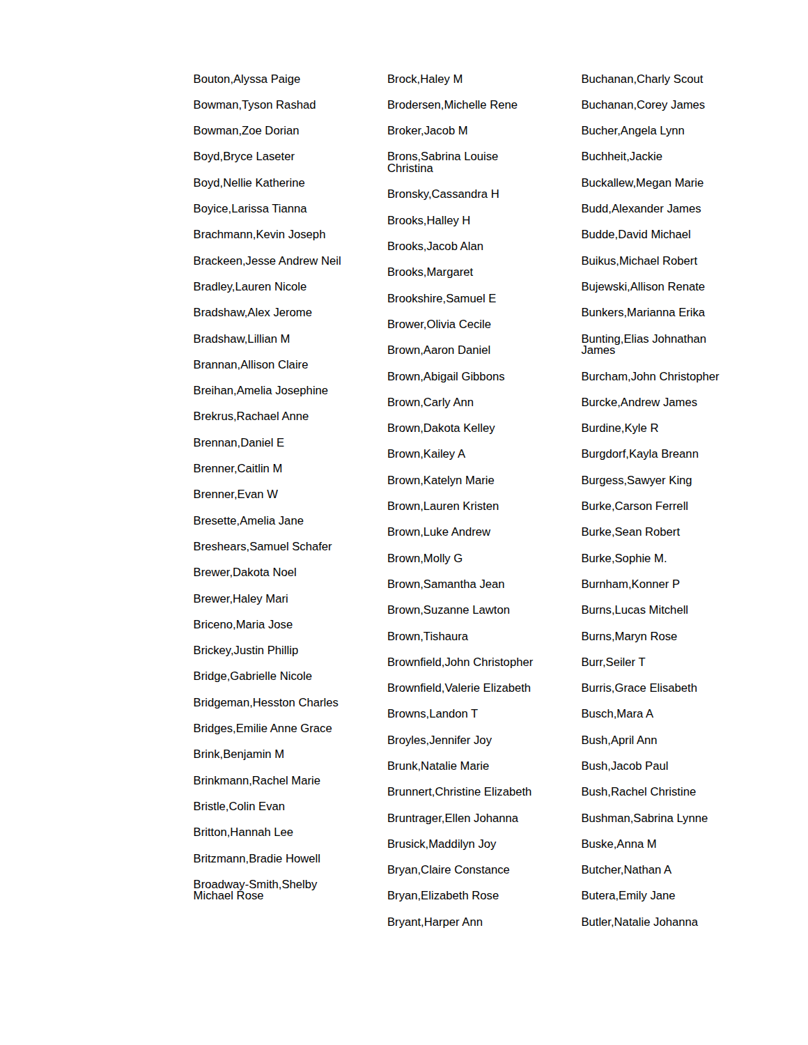Bouton,Alyssa Paige
Bowman,Tyson Rashad
Bowman,Zoe Dorian
Boyd,Bryce Laseter
Boyd,Nellie Katherine
Boyice,Larissa Tianna
Brachmann,Kevin Joseph
Brackeen,Jesse Andrew Neil
Bradley,Lauren Nicole
Bradshaw,Alex Jerome
Bradshaw,Lillian M
Brannan,Allison Claire
Breihan,Amelia Josephine
Brekrus,Rachael Anne
Brennan,Daniel E
Brenner,Caitlin M
Brenner,Evan W
Bresette,Amelia Jane
Breshears,Samuel Schafer
Brewer,Dakota Noel
Brewer,Haley Mari
Briceno,Maria Jose
Brickey,Justin Phillip
Bridge,Gabrielle Nicole
Bridgeman,Hesston Charles
Bridges,Emilie Anne Grace
Brink,Benjamin M
Brinkmann,Rachel Marie
Bristle,Colin Evan
Britton,Hannah Lee
Britzmann,Bradie Howell
Broadway-Smith,Shelby Michael Rose
Brock,Haley M
Brodersen,Michelle Rene
Broker,Jacob M
Brons,Sabrina Louise Christina
Bronsky,Cassandra H
Brooks,Halley H
Brooks,Jacob Alan
Brooks,Margaret
Brookshire,Samuel E
Brower,Olivia Cecile
Brown,Aaron Daniel
Brown,Abigail Gibbons
Brown,Carly Ann
Brown,Dakota Kelley
Brown,Kailey A
Brown,Katelyn Marie
Brown,Lauren Kristen
Brown,Luke Andrew
Brown,Molly G
Brown,Samantha Jean
Brown,Suzanne Lawton
Brown,Tishaura
Brownfield,John Christopher
Brownfield,Valerie Elizabeth
Browns,Landon T
Broyles,Jennifer Joy
Brunk,Natalie Marie
Brunnert,Christine Elizabeth
Bruntrager,Ellen Johanna
Brusick,Maddilyn Joy
Bryan,Claire Constance
Bryan,Elizabeth Rose
Bryant,Harper Ann
Buchanan,Charly Scout
Buchanan,Corey James
Bucher,Angela Lynn
Buchheit,Jackie
Buckallew,Megan Marie
Budd,Alexander James
Budde,David Michael
Buikus,Michael Robert
Bujewski,Allison Renate
Bunkers,Marianna Erika
Bunting,Elias Johnathan James
Burcham,John Christopher
Burcke,Andrew James
Burdine,Kyle R
Burgdorf,Kayla Breann
Burgess,Sawyer King
Burke,Carson Ferrell
Burke,Sean Robert
Burke,Sophie M.
Burnham,Konner P
Burns,Lucas Mitchell
Burns,Maryn Rose
Burr,Seiler T
Burris,Grace Elisabeth
Busch,Mara A
Bush,April Ann
Bush,Jacob Paul
Bush,Rachel Christine
Bushman,Sabrina Lynne
Buske,Anna M
Butcher,Nathan A
Butera,Emily Jane
Butler,Natalie Johanna